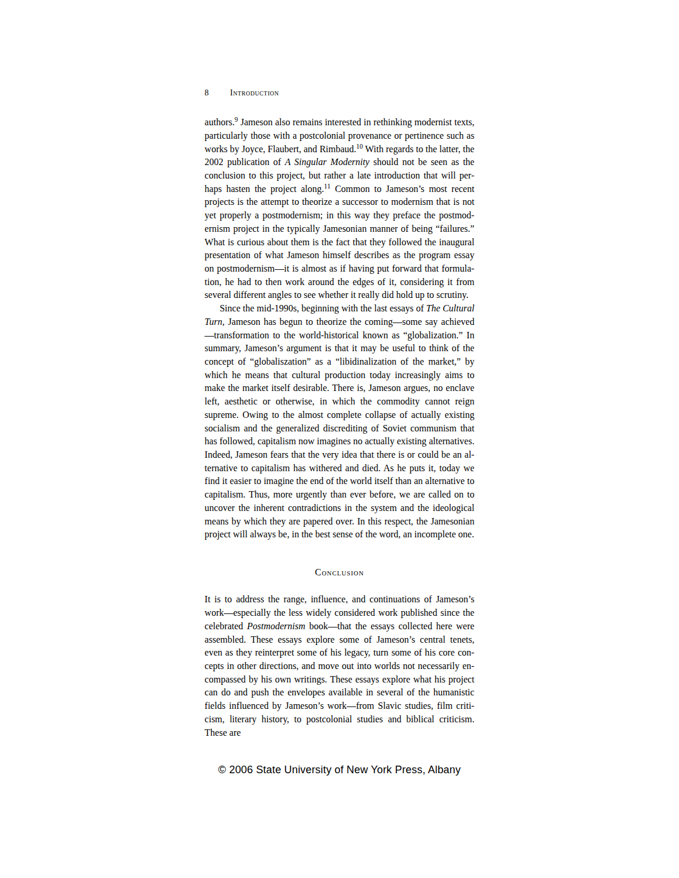8 Introduction
authors.9 Jameson also remains interested in rethinking modernist texts, particularly those with a postcolonial provenance or pertinence such as works by Joyce, Flaubert, and Rimbaud.10 With regards to the latter, the 2002 publication of A Singular Modernity should not be seen as the conclusion to this project, but rather a late introduction that will perhaps hasten the project along.11 Common to Jameson’s most recent projects is the attempt to theorize a successor to modernism that is not yet properly a postmodernism; in this way they preface the postmodernism project in the typically Jamesonian manner of being “failures.” What is curious about them is the fact that they followed the inaugural presentation of what Jameson himself describes as the program essay on postmodernism—it is almost as if having put forward that formulation, he had to then work around the edges of it, considering it from several different angles to see whether it really did hold up to scrutiny.
Since the mid-1990s, beginning with the last essays of The Cultural Turn, Jameson has begun to theorize the coming—some say achieved—transformation to the world-historical known as “globalization.” In summary, Jameson’s argument is that it may be useful to think of the concept of “globaliszation” as a “libidinalization of the market,” by which he means that cultural production today increasingly aims to make the market itself desirable. There is, Jameson argues, no enclave left, aesthetic or otherwise, in which the commodity cannot reign supreme. Owing to the almost complete collapse of actually existing socialism and the generalized discrediting of Soviet communism that has followed, capitalism now imagines no actually existing alternatives. Indeed, Jameson fears that the very idea that there is or could be an alternative to capitalism has withered and died. As he puts it, today we find it easier to imagine the end of the world itself than an alternative to capitalism. Thus, more urgently than ever before, we are called on to uncover the inherent contradictions in the system and the ideological means by which they are papered over. In this respect, the Jamesonian project will always be, in the best sense of the word, an incomplete one.
Conclusion
It is to address the range, influence, and continuations of Jameson’s work—especially the less widely considered work published since the celebrated Postmodernism book—that the essays collected here were assembled. These essays explore some of Jameson’s central tenets, even as they reinterpret some of his legacy, turn some of his core concepts in other directions, and move out into worlds not necessarily encompassed by his own writings. These essays explore what his project can do and push the envelopes available in several of the humanistic fields influenced by Jameson’s work—from Slavic studies, film criticism, literary history, to postcolonial studies and biblical criticism. These are
© 2006 State University of New York Press, Albany